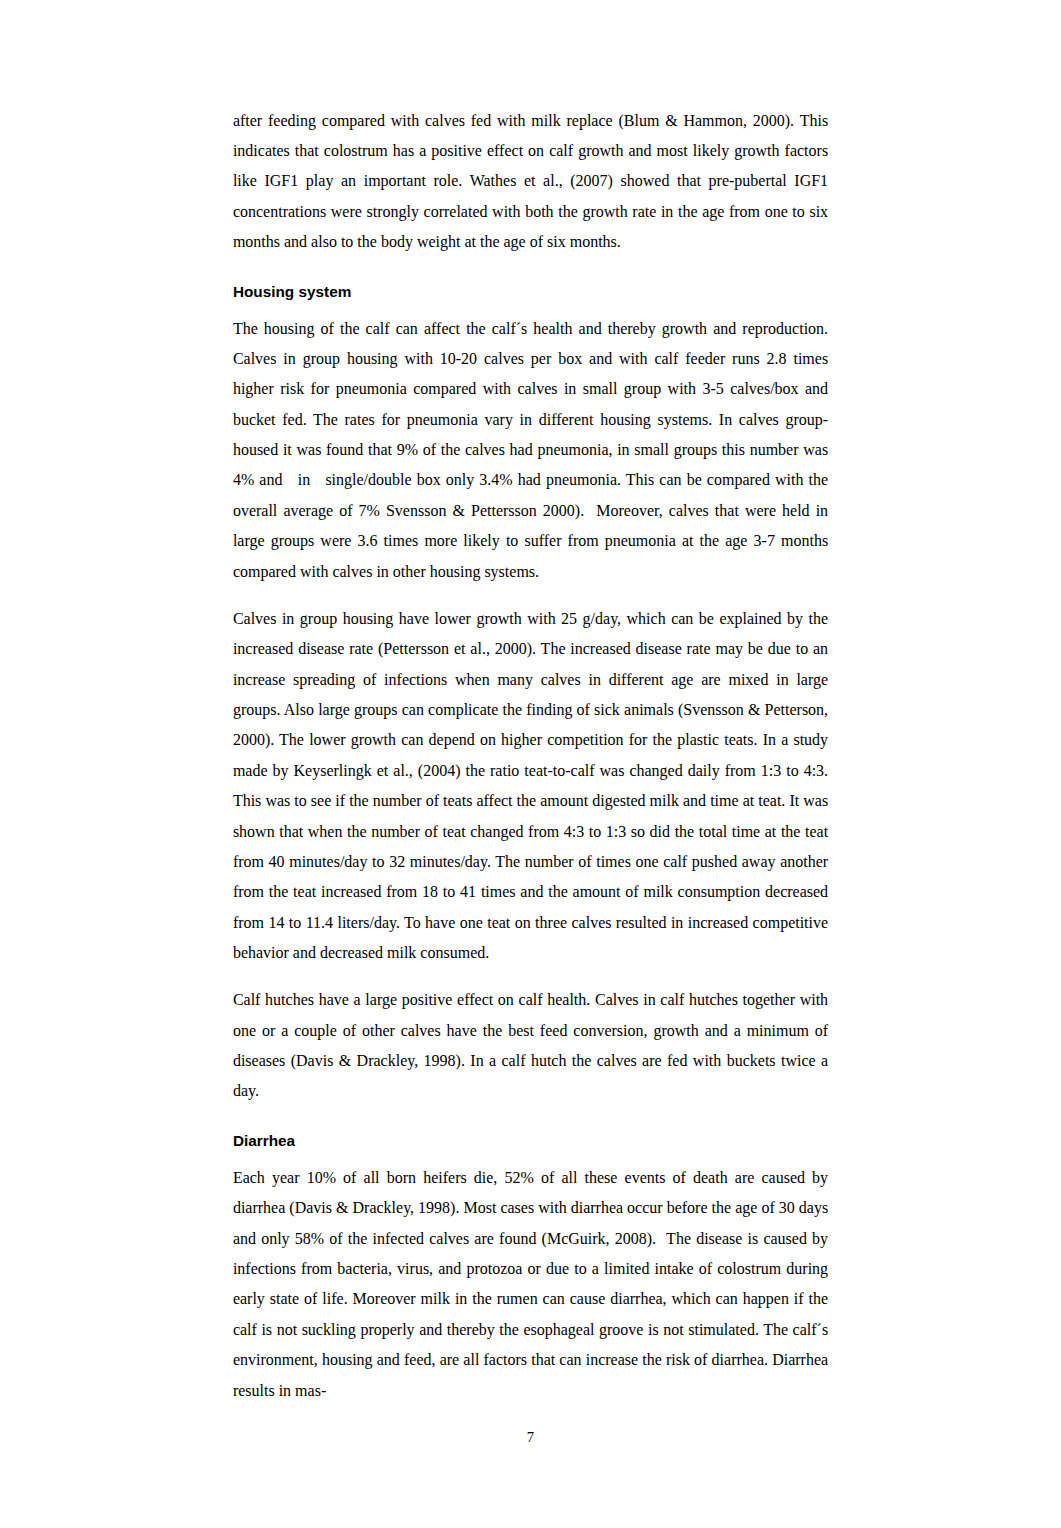after feeding compared with calves fed with milk replace (Blum & Hammon, 2000). This indicates that colostrum has a positive effect on calf growth and most likely growth factors like IGF1 play an important role. Wathes et al., (2007) showed that pre-pubertal IGF1 concentrations were strongly correlated with both the growth rate in the age from one to six months and also to the body weight at the age of six months.
Housing system
The housing of the calf can affect the calf´s health and thereby growth and reproduction. Calves in group housing with 10-20 calves per box and with calf feeder runs 2.8 times higher risk for pneumonia compared with calves in small group with 3-5 calves/box and bucket fed. The rates for pneumonia vary in different housing systems. In calves group-housed it was found that 9% of the calves had pneumonia, in small groups this number was 4% and in single/double box only 3.4% had pneumonia. This can be compared with the overall average of 7% Svensson & Pettersson 2000). Moreover, calves that were held in large groups were 3.6 times more likely to suffer from pneumonia at the age 3-7 months compared with calves in other housing systems.
Calves in group housing have lower growth with 25 g/day, which can be explained by the increased disease rate (Pettersson et al., 2000). The increased disease rate may be due to an increase spreading of infections when many calves in different age are mixed in large groups. Also large groups can complicate the finding of sick animals (Svensson & Petterson, 2000). The lower growth can depend on higher competition for the plastic teats. In a study made by Keyserlingk et al., (2004) the ratio teat-to-calf was changed daily from 1:3 to 4:3. This was to see if the number of teats affect the amount digested milk and time at teat. It was shown that when the number of teat changed from 4:3 to 1:3 so did the total time at the teat from 40 minutes/day to 32 minutes/day. The number of times one calf pushed away another from the teat increased from 18 to 41 times and the amount of milk consumption decreased from 14 to 11.4 liters/day. To have one teat on three calves resulted in increased competitive behavior and decreased milk consumed.
Calf hutches have a large positive effect on calf health. Calves in calf hutches together with one or a couple of other calves have the best feed conversion, growth and a minimum of diseases (Davis & Drackley, 1998). In a calf hutch the calves are fed with buckets twice a day.
Diarrhea
Each year 10% of all born heifers die, 52% of all these events of death are caused by diarrhea (Davis & Drackley, 1998). Most cases with diarrhea occur before the age of 30 days and only 58% of the infected calves are found (McGuirk, 2008). The disease is caused by infections from bacteria, virus, and protozoa or due to a limited intake of colostrum during early state of life. Moreover milk in the rumen can cause diarrhea, which can happen if the calf is not suckling properly and thereby the esophageal groove is not stimulated. The calf´s environment, housing and feed, are all factors that can increase the risk of diarrhea. Diarrhea results in mas-
7